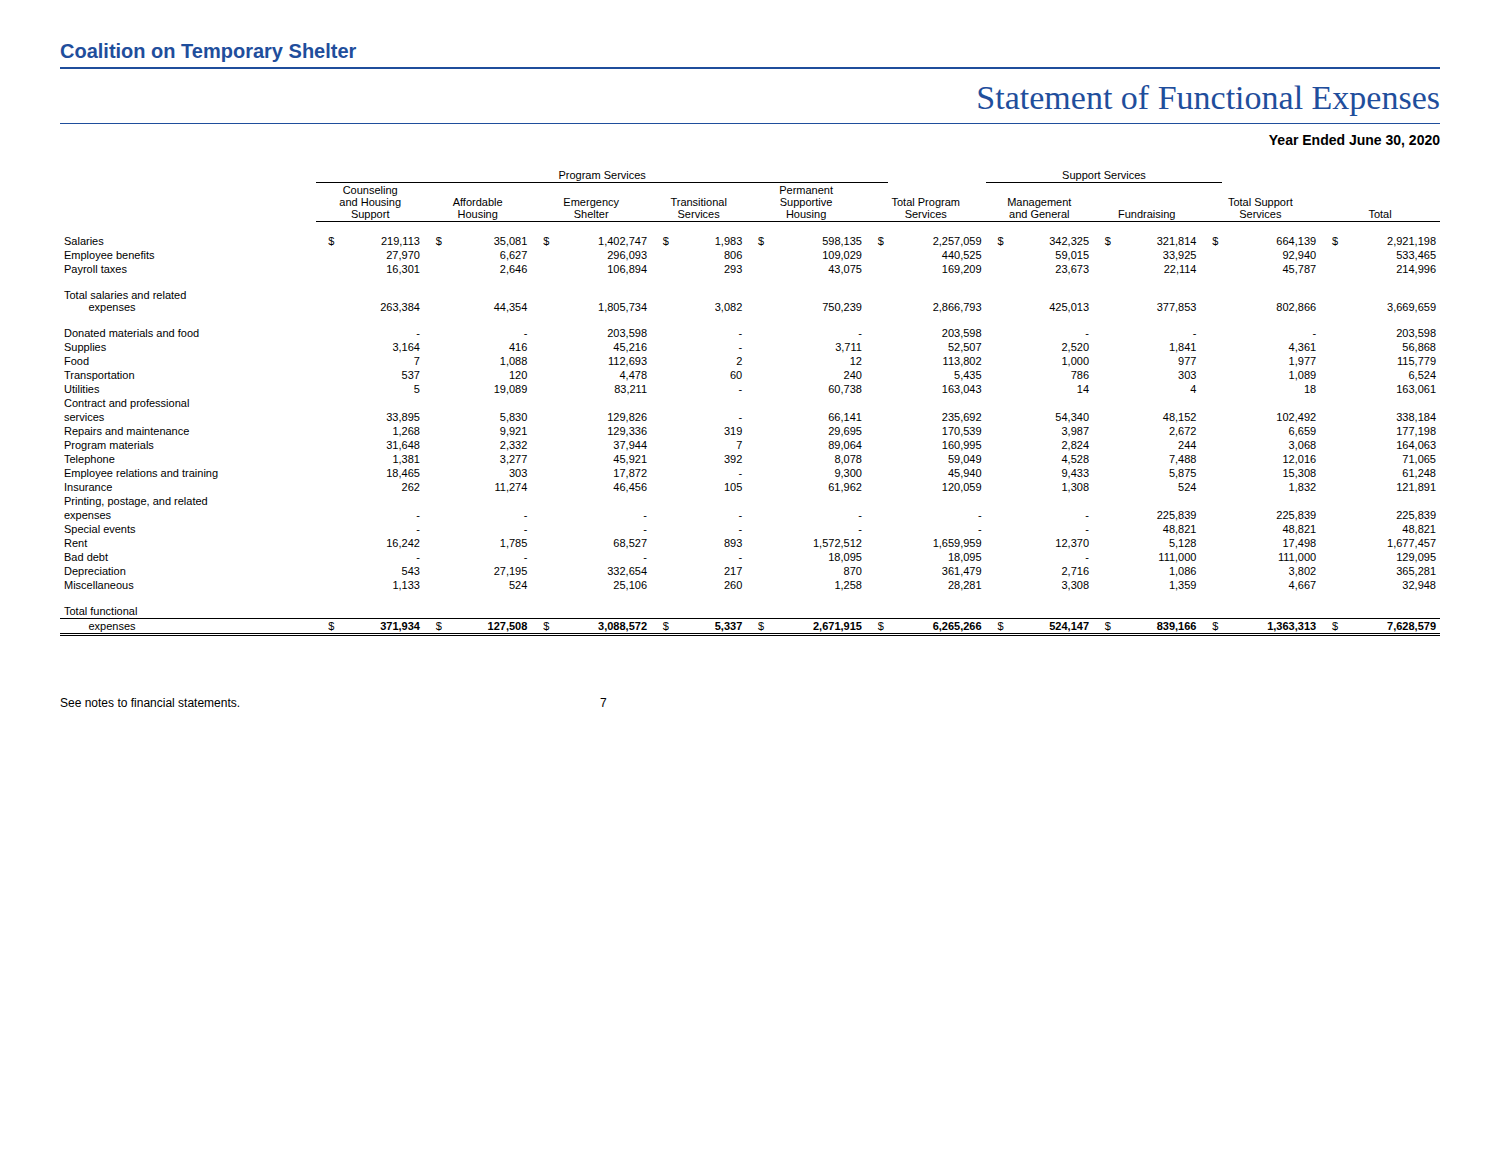Coalition on Temporary Shelter
Statement of Functional Expenses
Year Ended June 30, 2020
| | Program Services | | Support Services | |
| | Counseling and Housing Support | Affordable Housing | Emergency Shelter | Transitional Services | Permanent Supportive Housing | Total Program Services | Management and General | Fundraising | Total Support Services | Total |
| Salaries | $ | 219,113 | $ | 35,081 | $ | 1,402,747 | $ | 1,983 | $ | 598,135 | $ | 2,257,059 | $ | 342,325 | $ | 321,814 | $ | 664,139 | $ | 2,921,198 |
| Employee benefits | | 27,970 | | 6,627 | | 296,093 | | 806 | | 109,029 | | 440,525 | | 59,015 | | 33,925 | | 92,940 | | 533,465 |
| Payroll taxes | | 16,301 | | 2,646 | | 106,894 | | 293 | | 43,075 | | 169,209 | | 23,673 | | 22,114 | | 45,787 | | 214,996 |
| Total salaries and related expenses | | 263,384 | | 44,354 | | 1,805,734 | | 3,082 | | 750,239 | | 2,866,793 | | 425,013 | | 377,853 | | 802,866 | | 3,669,659 |
| Donated materials and food | | - | | - | | 203,598 | | - | | - | | 203,598 | | - | | - | | - | | 203,598 |
| Supplies | | 3,164 | | 416 | | 45,216 | | - | | 3,711 | | 52,507 | | 2,520 | | 1,841 | | 4,361 | | 56,868 |
| Food | | 7 | | 1,088 | | 112,693 | | 2 | | 12 | | 113,802 | | 1,000 | | 977 | | 1,977 | | 115,779 |
| Transportation | | 537 | | 120 | | 4,478 | | 60 | | 240 | | 5,435 | | 786 | | 303 | | 1,089 | | 6,524 |
| Utilities | | 5 | | 19,089 | | 83,211 | | - | | 60,738 | | 163,043 | | 14 | | 4 | | 18 | | 163,061 |
| Contract and professional | |
| services | | 33,895 | | 5,830 | | 129,826 | | - | | 66,141 | | 235,692 | | 54,340 | | 48,152 | | 102,492 | | 338,184 |
| Repairs and maintenance | | 1,268 | | 9,921 | | 129,336 | | 319 | | 29,695 | | 170,539 | | 3,987 | | 2,672 | | 6,659 | | 177,198 |
| Program materials | | 31,648 | | 2,332 | | 37,944 | | 7 | | 89,064 | | 160,995 | | 2,824 | | 244 | | 3,068 | | 164,063 |
| Telephone | | 1,381 | | 3,277 | | 45,921 | | 392 | | 8,078 | | 59,049 | | 4,528 | | 7,488 | | 12,016 | | 71,065 |
| Employee relations and training | | 18,465 | | 303 | | 17,872 | | - | | 9,300 | | 45,940 | | 9,433 | | 5,875 | | 15,308 | | 61,248 |
| Insurance | | 262 | | 11,274 | | 46,456 | | 105 | | 61,962 | | 120,059 | | 1,308 | | 524 | | 1,832 | | 121,891 |
| Printing, postage, and related | |
| expenses | | - | | - | | - | | - | | - | | - | | - | | 225,839 | | 225,839 | | 225,839 |
| Special events | | - | | - | | - | | - | | - | | - | | - | | 48,821 | | 48,821 | | 48,821 |
| Rent | | 16,242 | | 1,785 | | 68,527 | | 893 | | 1,572,512 | | 1,659,959 | | 12,370 | | 5,128 | | 17,498 | | 1,677,457 |
| Bad debt | | - | | - | | - | | - | | 18,095 | | 18,095 | | - | | 111,000 | | 111,000 | | 129,095 |
| Depreciation | | 543 | | 27,195 | | 332,654 | | 217 | | 870 | | 361,479 | | 2,716 | | 1,086 | | 3,802 | | 365,281 |
| Miscellaneous | | 1,133 | | 524 | | 25,106 | | 260 | | 1,258 | | 28,281 | | 3,308 | | 1,359 | | 4,667 | | 32,948 |
| Total functional | |
| expenses | $ | 371,934 | $ | 127,508 | $ | 3,088,572 | $ | 5,337 | $ | 2,671,915 | $ | 6,265,266 | $ | 524,147 | $ | 839,166 | $ | 1,363,313 | $ | 7,628,579 |
See notes to financial statements.
7